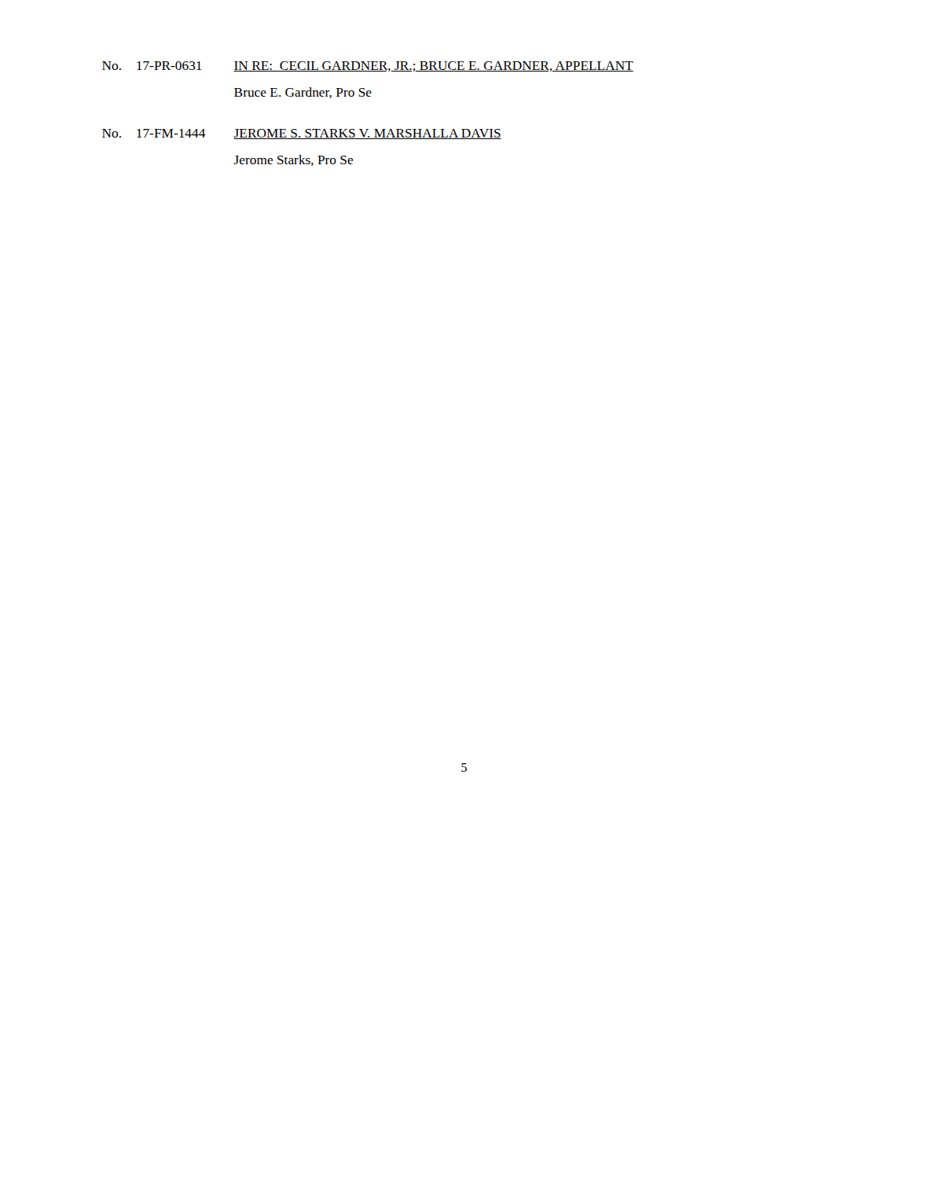No. 17-PR-0631
In re: Cecil Gardner, Jr.; Bruce E. Gardner, Appellant
Bruce E. Gardner, Pro Se
No. 17-FM-1444
Jerome S. Starks v. Marshalla Davis
Jerome Starks, Pro Se
5